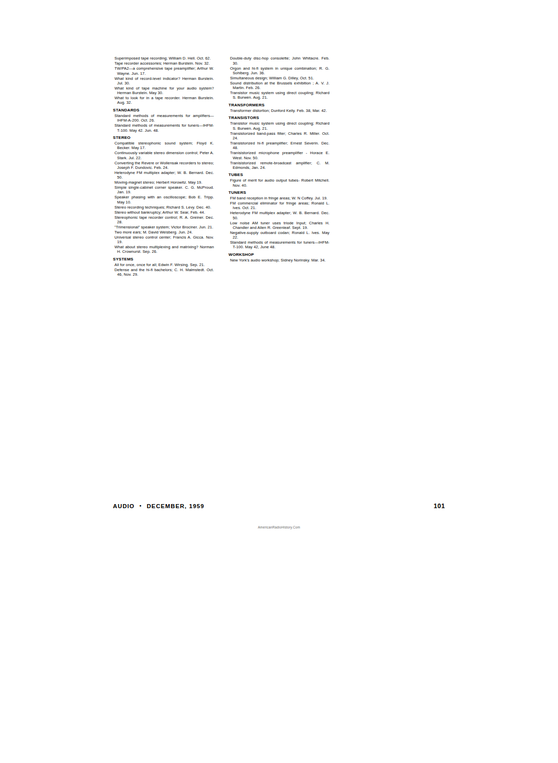Superimposed tape recording; William D. Hell. Oct. 62.
Tape recorder accessories; Herman Burstein. Nov. 32.
TW/PA2—a comprehensive tape preamplifier; Arthur W. Wayne. Jun. 17.
What kind of record-level indicator? Herman Burstein. Jul. 30.
What kind of tape machine for your audio system? Herman Burstein. May 30.
What to look for in a tape recorder. Herman Burstein. Aug. 32.
STANDARDS
Standard methods of measurements for amplifiers—IHFM-A-200. Oct. 26.
Standard methods of measurements for tuners—IHFM-T-100. May 42. Jun. 48.
STEREO
Compatible stereophonic sound system; Floyd K. Becker. May 17.
Continuously variable stereo dimension control; Peter A. Stark. Jul. 22.
Converting the Revere or Wollensak recorders to stereo; Joseph F. Dundovic. Feb. 24.
Heterodyne FM multiplex adapter; W. B. Bernard. Dec. 50.
Moving-magnet stereo; Herbert Horowitz. May 19.
Simple single-cabinet corner speaker. C. G. McProud. Jan. 19.
Speaker phasing with an oscilloscope; Bob E. Tripp. May 10.
Stereo recording techniques; Richard S. Levy. Dec. 40.
Stereo without bankruptcy; Arthur W. Sear, Feb. 44.
Stereophonic tape recorder control; R. A. Greiner. Dec. 28.
"Trimensional" speaker system; Victor Brociner. Jun. 21.
Two more ears; M. David Weisberg. Jun. 24.
Universal stereo control center; Francis A. Gicca. Nov. 19.
What about stereo multiplexing and matrixing? Norman H. Crownurst. Sep. 26.
SYSTEMS
All for once, once for all; Edwin F. Wirsing. Sep. 21.
Defense and the hi-fi bachelors; C. H. Malmstedt. Oct. 46, Nov. 29.
Double-duty disc-hop consolette; John Whitacre. Feb. 30.
Orgon and hi-fi system in unique combination; R. G. Sohlberg. Jun. 36.
Simultaneous design; William G. Dilley, Oct. 51.
Sound distribution at the Brussels exhibition ; A. V. J. Martin. Feb. 26.
Transistor music system using direct coupling; Richard S. Burwen. Aug. 21.
TRANSFORMERS
Transformer distortion; Dunford Kelly. Feb. 38, Mar. 42.
TRANSISTORS
Transistor music system using direct coupling; Richard S. Burwen. Aug. 21.
Transistorized band-pass filter; Charles R. Miller. Oct. 24.
Transistorized hi-fl preamplifier; Ernest Severin. Dec. 48.
Tranisistorized microphone preamplifier - Horace E. West. Nov. 50.
Tranisistorized remote-broadcast amplifier; C. M. Edmonds, Jan. 24.
TUBES
Figure of merit for audio output tubes- Robert Mitchell. Nov. 40.
TUNERS
FM band reception in fringe areas; W. N Coffey. Jul. 19.
FM commercial eliminator for fringe areas; Ronald L. Ives. Oct. 21.
Heterodyne FM multiplex adapter; W. B. Bernard. Dec. 50.
Low noise AM tuner uses triode Input; Charles H. Chandler and Allen R. Greenleaf. Sept. 19.
Negative-supply outboard codan; Ronald L. Ives. May 22.
Standard methods of measurements for tuners—IHFM-T-100. May 42, June 48.
WORKSHOP
New York's audio workshop; Sidney Norinsky. Mar. 34.
AUDIO•DECEMBER, 1959
101
AmericanRadioHistory.Com